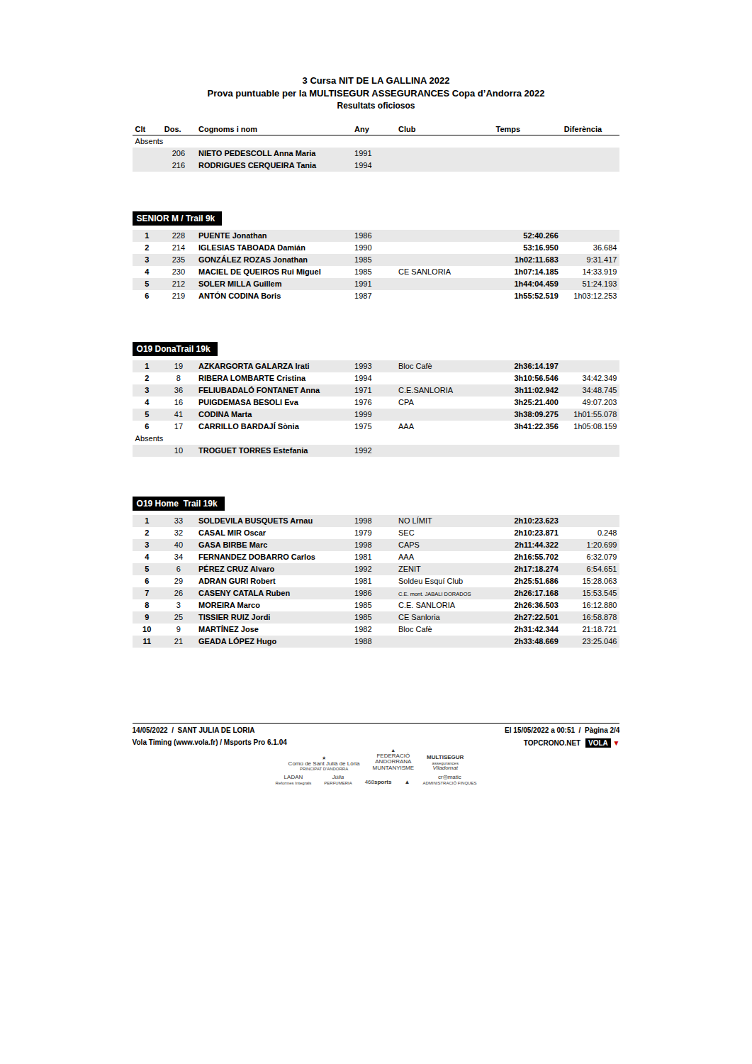3 Cursa NIT DE LA GALLINA 2022
Prova puntuable per la MULTISEGUR ASSEGURANCES Copa d’Andorra 2022
Resultats oficiosos
| Clt | Dos. | Cognoms i nom | Any | Club | Temps | Diferència |
| --- | --- | --- | --- | --- | --- | --- |
| Absents |
| | 206 | NIETO PEDESCOLL Anna Maria | 1991 | | | |
| | 216 | RODRIGUES CERQUEIRA Tania | 1994 | | | |
SENIOR M / Trail 9k
| 1 | 228 | PUENTE Jonathan | 1986 | | 52:40.266 | |
| 2 | 214 | IGLESIAS TABOADA Damián | 1990 | | 53:16.950 | 36.684 |
| 3 | 235 | GONZÁLEZ ROZAS Jonathan | 1985 | | 1h02:11.683 | 9:31.417 |
| 4 | 230 | MACIEL DE QUEIROS Rui Miguel | 1985 | CE SANLORIA | 1h07:14.185 | 14:33.919 |
| 5 | 212 | SOLER MILLA Guillem | 1991 | | 1h44:04.459 | 51:24.193 |
| 6 | 219 | ANTÓN CODINA Boris | 1987 | | 1h55:52.519 | 1h03:12.253 |
O19 DonaTrail 19k
| 1 | 19 | AZKARGORTA GALARZA Irati | 1993 | Bloc Cafè | 2h36:14.197 | |
| 2 | 8 | RIBERA LOMBARTE Cristina | 1994 | | 3h10:56.546 | 34:42.349 |
| 3 | 36 | FELIUBADALÓ FONTANET Anna | 1971 | C.E.SANLORIA | 3h11:02.942 | 34:48.745 |
| 4 | 16 | PUIGDEMASA BESOLI Eva | 1976 | CPA | 3h25:21.400 | 49:07.203 |
| 5 | 41 | CODINA Marta | 1999 | | 3h38:09.275 | 1h01:55.078 |
| 6 | 17 | CARRILLO BARDAJÍ Sònia | 1975 | AAA | 3h41:22.356 | 1h05:08.159 |
| Absents |
| | 10 | TROGUET TORRES Estefania | 1992 | | | |
O19 Home Trail 19k
| 1 | 33 | SOLDEVILA BUSQUETS Arnau | 1998 | NO LÍMIT | 2h10:23.623 | |
| 2 | 32 | CASAL MIR Oscar | 1979 | SEC | 2h10:23.871 | 0.248 |
| 3 | 40 | GASA BIRBE Marc | 1998 | CAPS | 2h11:44.322 | 1:20.699 |
| 4 | 34 | FERNANDEZ DOBARRO Carlos | 1981 | AAA | 2h16:55.702 | 6:32.079 |
| 5 | 6 | PÉREZ CRUZ Alvaro | 1992 | ZENIT | 2h17:18.274 | 6:54.651 |
| 6 | 29 | ADRAN GURI Robert | 1981 | Soldeu Esquí Club | 2h25:51.686 | 15:28.063 |
| 7 | 26 | CASENY CATALA Ruben | 1986 | C.E. mont. JABALI DORADOS | 2h26:17.168 | 15:53.545 |
| 8 | 3 | MOREIRA Marco | 1985 | C.E. SANLORIA | 2h26:36.503 | 16:12.880 |
| 9 | 25 | TISSIER RUIZ Jordi | 1985 | CE Sanloria | 2h27:22.501 | 16:58.878 |
| 10 | 9 | MARTÍNEZ Jose | 1982 | Bloc Cafè | 2h31:42.344 | 21:18.721 |
| 11 | 21 | GEADA LÓPEZ Hugo | 1988 | | 2h33:48.669 | 23:25.046 |
14/05/2022 / SANT JULIA DE LORIA El 15/05/2022 a 00:51 / Pàgina 2/4
Vola Timing (www.vola.fr) / Msports Pro 6.1.04 TOPCRONO.NET VOLA ▼
★
Comú de Sant Julià de Lòria
PRINCIPAT D'ANDORRA
▲
FEDERACIÓ
ANDORRANA
MUNTANYISME
MULTISEGUR
assegurances
Viladomat
LADAN
Reformes Integrals
Júlia
PERFUMERIA
468sports
▲
cr◎matic
ADMINISTRACIÓ FINQUES